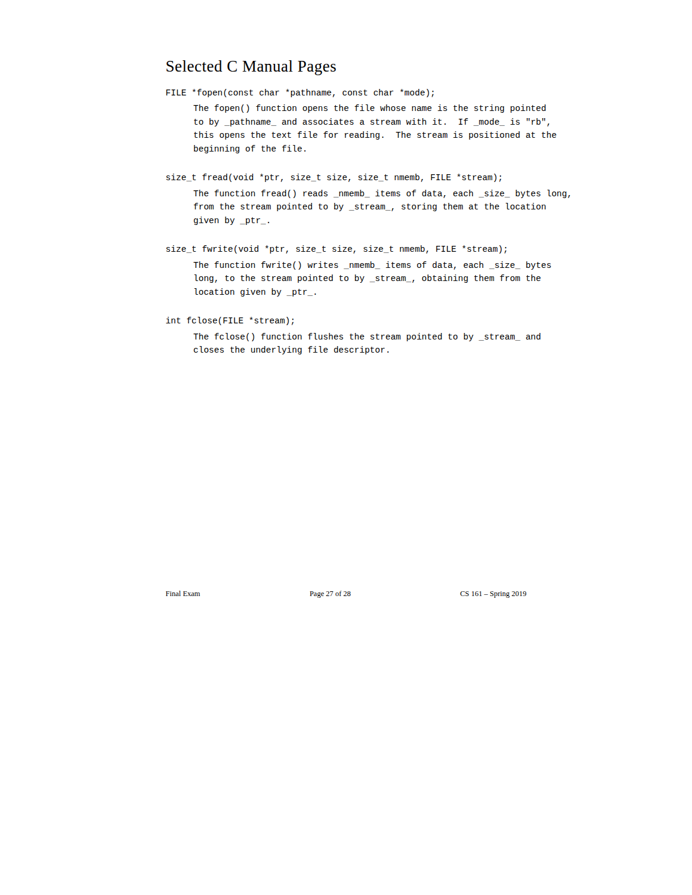Selected C Manual Pages
FILE *fopen(const char *pathname, const char *mode);
The fopen() function opens the file whose name is the string pointed to by _pathname_ and associates a stream with it. If _mode_ is "rb", this opens the text file for reading. The stream is positioned at the beginning of the file.
size_t fread(void *ptr, size_t size, size_t nmemb, FILE *stream);
The function fread() reads _nmemb_ items of data, each _size_ bytes long, from the stream pointed to by _stream_, storing them at the location given by _ptr_.
size_t fwrite(void *ptr, size_t size, size_t nmemb, FILE *stream);
The function fwrite() writes _nmemb_ items of data, each _size_ bytes long, to the stream pointed to by _stream_, obtaining them from the location given by _ptr_.
int fclose(FILE *stream);
The fclose() function flushes the stream pointed to by _stream_ and closes the underlying file descriptor.
Final Exam Page 27 of 28 CS 161 – Spring 2019